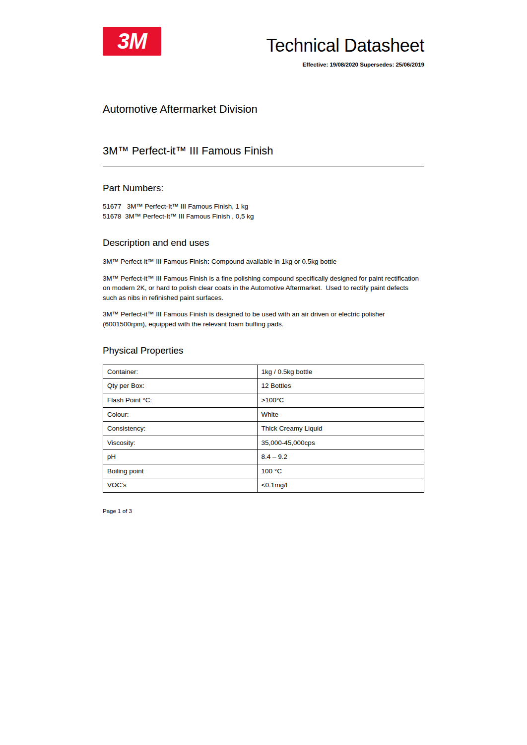3M
Technical Datasheet
Effective: 19/08/2020 Supersedes: 25/06/2019
Automotive Aftermarket Division
3M™ Perfect-it™ III Famous Finish
Part Numbers:
51677 3M™ Perfect-It™ III Famous Finish, 1 kg
51678 3M™ Perfect-It™ III Famous Finish , 0,5 kg
Description and end uses
3M™ Perfect-it™ III Famous Finish: Compound available in 1kg or 0.5kg bottle
3M™ Perfect-it™ III Famous Finish is a fine polishing compound specifically designed for paint rectification on modern 2K, or hard to polish clear coats in the Automotive Aftermarket. Used to rectify paint defects such as nibs in refinished paint surfaces.
3M™ Perfect-it™ III Famous Finish is designed to be used with an air driven or electric polisher (6001500rpm), equipped with the relevant foam buffing pads.
Physical Properties
| Container: | 1kg / 0.5kg bottle |
| Qty per Box: | 12 Bottles |
| Flash Point °C: | >100°C |
| Colour: | White |
| Consistency: | Thick Creamy Liquid |
| Viscosity: | 35,000-45,000cps |
| pH | 8.4 – 9.2 |
| Boiling point | 100 °C |
| VOC’s | <0.1mg/l |
Page 1 of 3